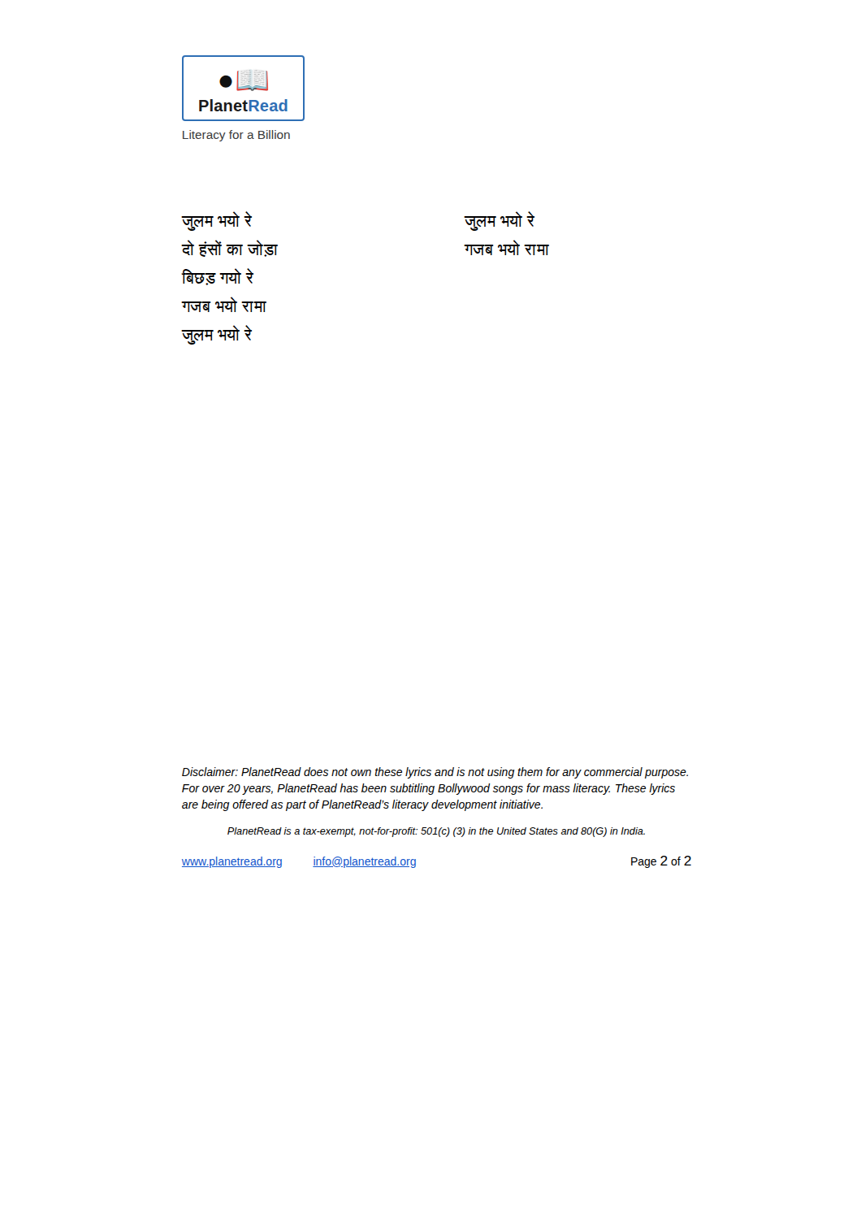● 📖 Planet Read
Literacy for a Billion
जुलम भयो रे दो हंसों का जोड़ा बिछड़ गयो रे गजब भयो रामा जुलम भयो रे
जुलम भयो रे गजब भयो रामा
Disclaimer: PlanetRead does not own these lyrics and is not using them for any commercial purpose. For over 20 years, PlanetRead has been subtitling Bollywood songs for mass literacy. These lyrics are being offered as part of PlanetRead’s literacy development initiative.
PlanetRead is a tax-exempt, not-for-profit: 501(c) (3) in the United States and 80(G) in India.
www.planetread.org info@planetread.org Page 2 of 2